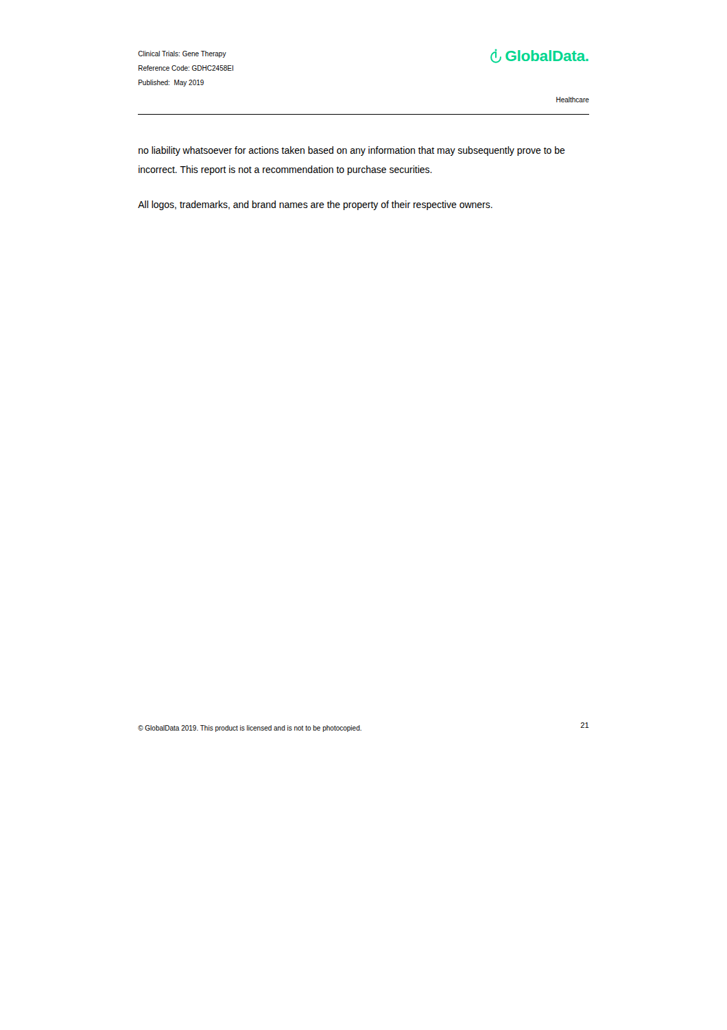Clinical Trials: Gene Therapy
Reference Code: GDHC2458EI
Published: May 2019
GlobalData.
Healthcare
no liability whatsoever for actions taken based on any information that may subsequently prove to be incorrect. This report is not a recommendation to purchase securities.
All logos, trademarks, and brand names are the property of their respective owners.
© GlobalData 2019. This product is licensed and is not to be photocopied.
21